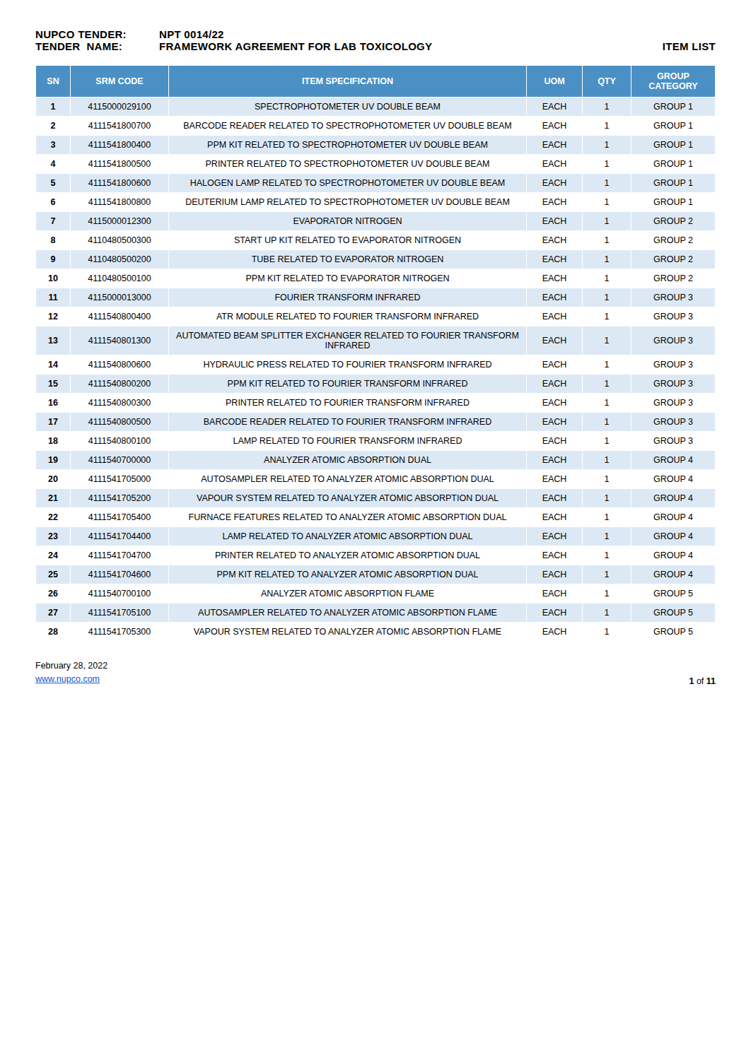NUPCO TENDER: NPT 0014/22
TENDER NAME: FRAMEWORK AGREEMENT FOR LAB TOXICOLOGY ITEM LIST
| SN | SRM CODE | ITEM SPECIFICATION | UOM | QTY | GROUP CATEGORY |
| --- | --- | --- | --- | --- | --- |
| 1 | 4115000029100 | SPECTROPHOTOMETER UV DOUBLE BEAM | EACH | 1 | GROUP 1 |
| 2 | 4111541800700 | BARCODE READER RELATED TO SPECTROPHOTOMETER UV DOUBLE BEAM | EACH | 1 | GROUP 1 |
| 3 | 4111541800400 | PPM KIT RELATED TO SPECTROPHOTOMETER UV DOUBLE BEAM | EACH | 1 | GROUP 1 |
| 4 | 4111541800500 | PRINTER RELATED TO SPECTROPHOTOMETER UV DOUBLE BEAM | EACH | 1 | GROUP 1 |
| 5 | 4111541800600 | HALOGEN LAMP RELATED TO SPECTROPHOTOMETER UV DOUBLE BEAM | EACH | 1 | GROUP 1 |
| 6 | 4111541800800 | DEUTERIUM LAMP RELATED TO SPECTROPHOTOMETER UV DOUBLE BEAM | EACH | 1 | GROUP 1 |
| 7 | 4115000012300 | EVAPORATOR NITROGEN | EACH | 1 | GROUP 2 |
| 8 | 4110480500300 | START UP KIT RELATED TO EVAPORATOR NITROGEN | EACH | 1 | GROUP 2 |
| 9 | 4110480500200 | TUBE RELATED TO EVAPORATOR NITROGEN | EACH | 1 | GROUP 2 |
| 10 | 4110480500100 | PPM KIT RELATED TO EVAPORATOR NITROGEN | EACH | 1 | GROUP 2 |
| 11 | 4115000013000 | FOURIER TRANSFORM INFRARED | EACH | 1 | GROUP 3 |
| 12 | 4111540800400 | ATR MODULE RELATED TO FOURIER TRANSFORM INFRARED | EACH | 1 | GROUP 3 |
| 13 | 4111540801300 | AUTOMATED BEAM SPLITTER EXCHANGER RELATED TO FOURIER TRANSFORM INFRARED | EACH | 1 | GROUP 3 |
| 14 | 4111540800600 | HYDRAULIC PRESS RELATED TO FOURIER TRANSFORM INFRARED | EACH | 1 | GROUP 3 |
| 15 | 4111540800200 | PPM KIT RELATED TO FOURIER TRANSFORM INFRARED | EACH | 1 | GROUP 3 |
| 16 | 4111540800300 | PRINTER RELATED TO FOURIER TRANSFORM INFRARED | EACH | 1 | GROUP 3 |
| 17 | 4111540800500 | BARCODE READER RELATED TO FOURIER TRANSFORM INFRARED | EACH | 1 | GROUP 3 |
| 18 | 4111540800100 | LAMP RELATED TO FOURIER TRANSFORM INFRARED | EACH | 1 | GROUP 3 |
| 19 | 4111540700000 | ANALYZER ATOMIC ABSORPTION DUAL | EACH | 1 | GROUP 4 |
| 20 | 4111541705000 | AUTOSAMPLER RELATED TO ANALYZER ATOMIC ABSORPTION DUAL | EACH | 1 | GROUP 4 |
| 21 | 4111541705200 | VAPOUR SYSTEM RELATED TO ANALYZER ATOMIC ABSORPTION DUAL | EACH | 1 | GROUP 4 |
| 22 | 4111541705400 | FURNACE FEATURES RELATED TO ANALYZER ATOMIC ABSORPTION DUAL | EACH | 1 | GROUP 4 |
| 23 | 4111541704400 | LAMP RELATED TO ANALYZER ATOMIC ABSORPTION DUAL | EACH | 1 | GROUP 4 |
| 24 | 4111541704700 | PRINTER RELATED TO ANALYZER ATOMIC ABSORPTION DUAL | EACH | 1 | GROUP 4 |
| 25 | 4111541704600 | PPM KIT RELATED TO ANALYZER ATOMIC ABSORPTION DUAL | EACH | 1 | GROUP 4 |
| 26 | 4111540700100 | ANALYZER ATOMIC ABSORPTION FLAME | EACH | 1 | GROUP 5 |
| 27 | 4111541705100 | AUTOSAMPLER RELATED TO ANALYZER ATOMIC ABSORPTION FLAME | EACH | 1 | GROUP 5 |
| 28 | 4111541705300 | VAPOUR SYSTEM RELATED TO ANALYZER ATOMIC ABSORPTION FLAME | EACH | 1 | GROUP 5 |
February 28, 2022
www.nupco.com
1 of 11